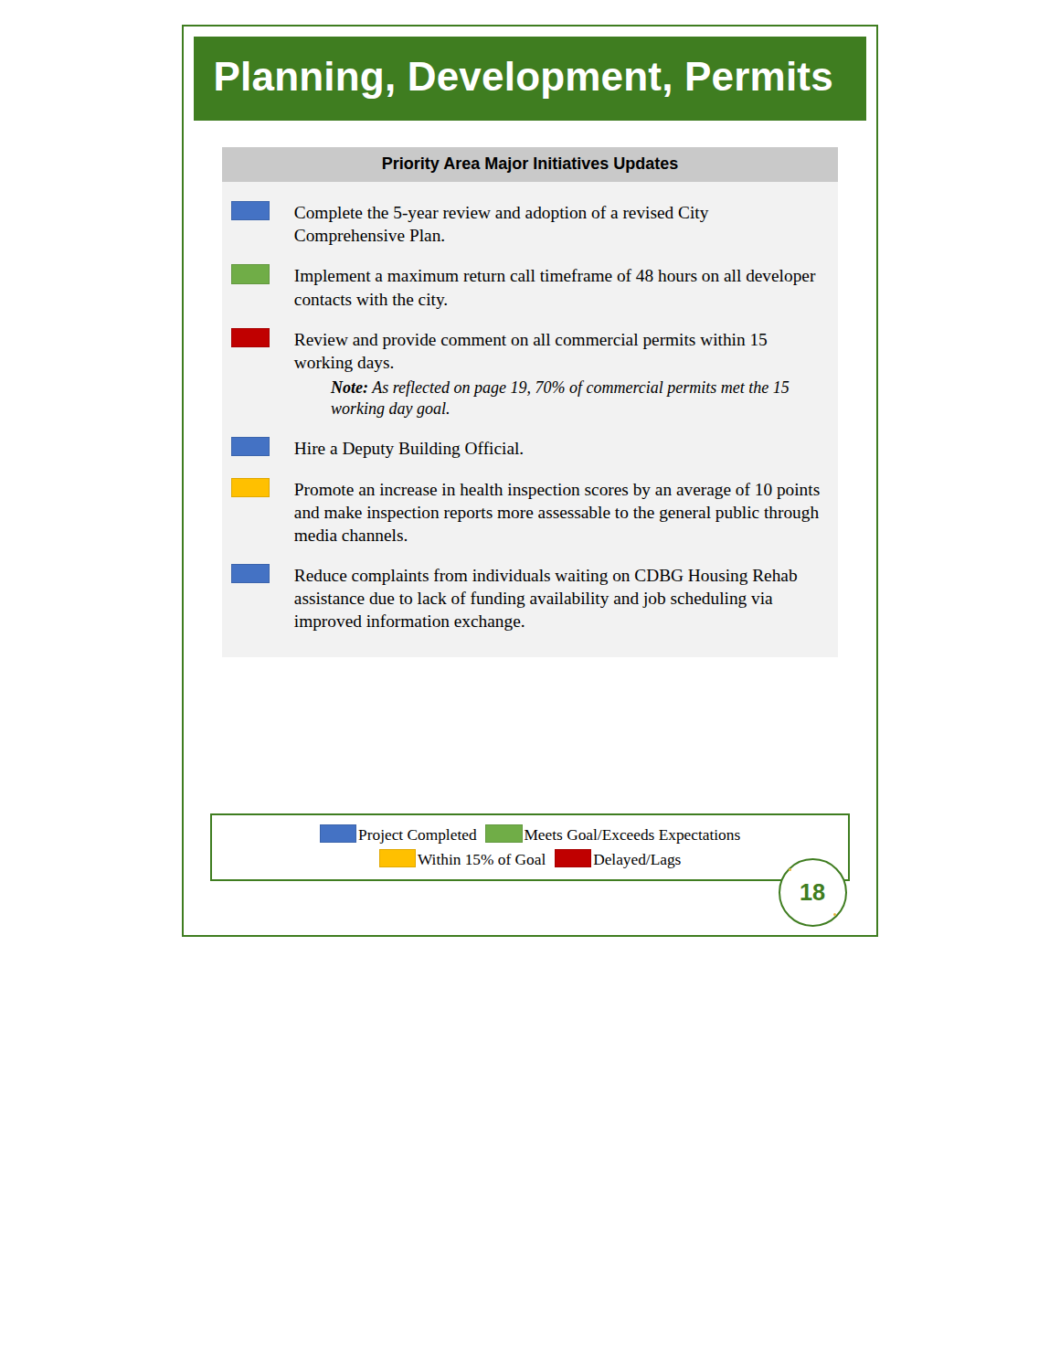Planning, Development, Permits
Priority Area Major Initiatives Updates
| | Complete the 5-year review and adoption of a revised City Comprehensive Plan. |
| | Implement a maximum return call timeframe of 48 hours on all developer contacts with the city. |
| | Review and provide comment on all commercial permits within 15 working days. Note: As reflected on page 19, 70% of commercial permits met the 15 working day goal. |
| | Hire a Deputy Building Official. |
| | Promote an increase in health inspection scores by an average of 10 points and make inspection reports more assessable to the general public through media channels. |
| | Reduce complaints from individuals waiting on CDBG Housing Rehab assistance due to lack of funding availability and job scheduling via improved information exchange. |
Project Completed Meets Goal/Exceeds Expectations
Within 15% of Goal Delayed/Lags
18